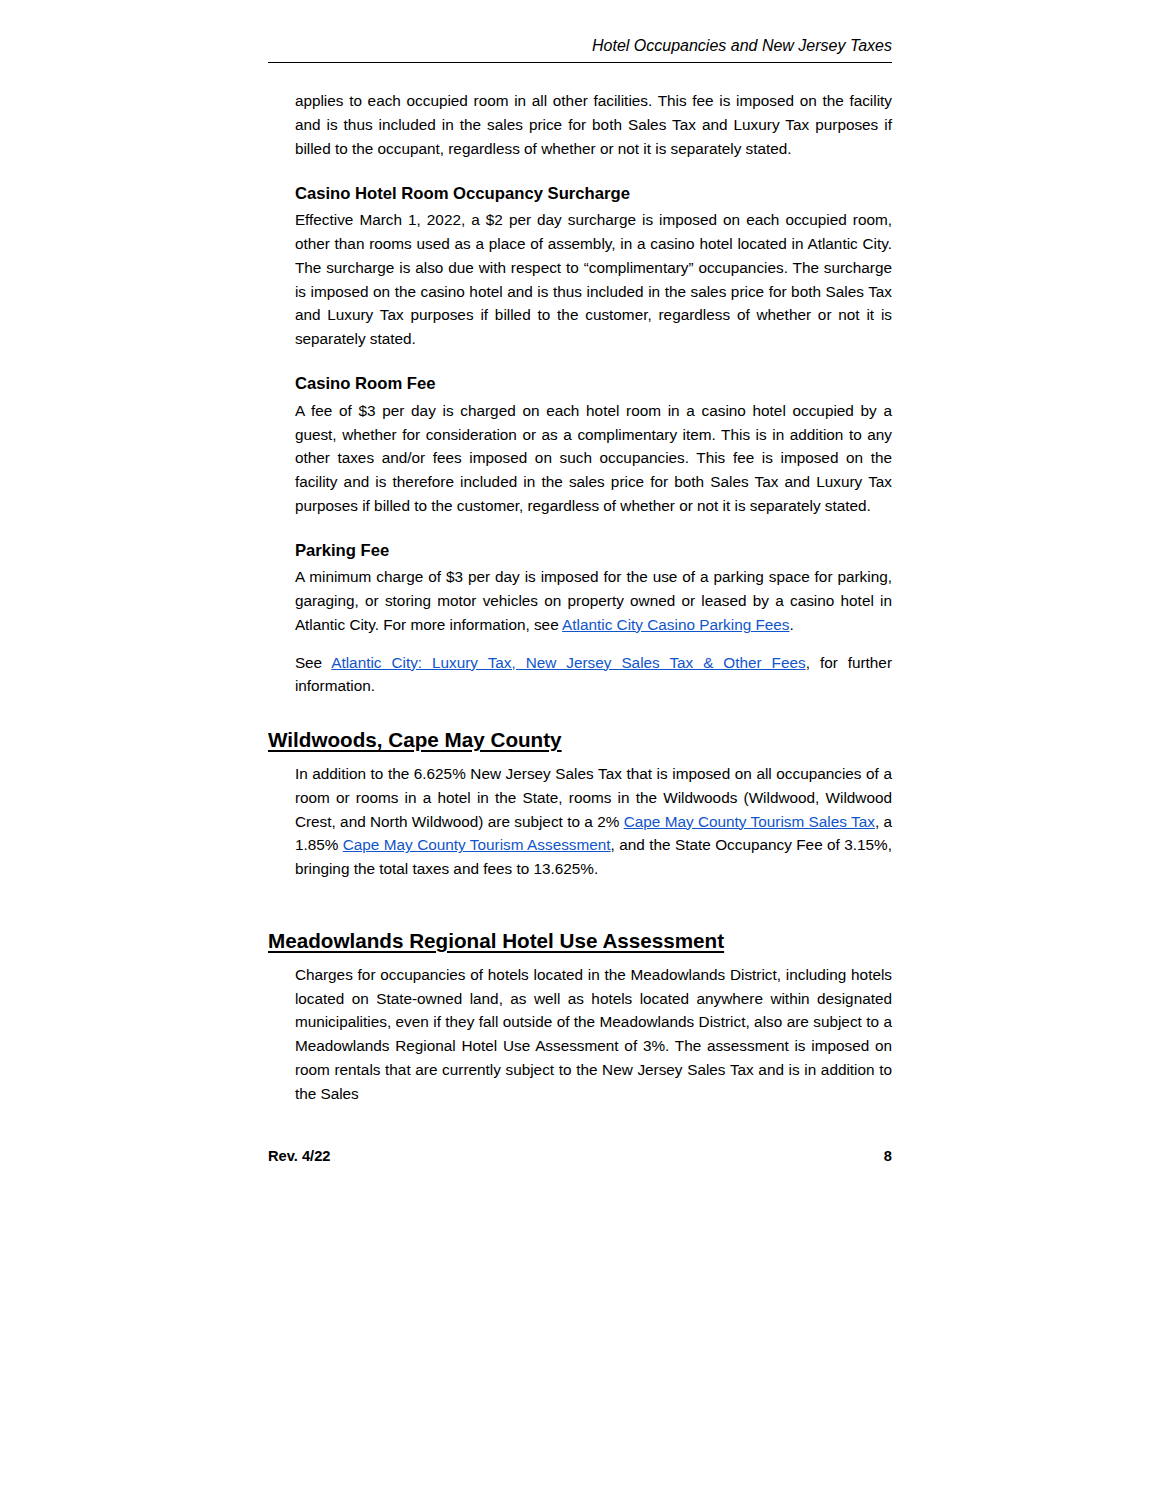Hotel Occupancies and New Jersey Taxes
applies to each occupied room in all other facilities. This fee is imposed on the facility and is thus included in the sales price for both Sales Tax and Luxury Tax purposes if billed to the occupant, regardless of whether or not it is separately stated.
Casino Hotel Room Occupancy Surcharge
Effective March 1, 2022, a $2 per day surcharge is imposed on each occupied room, other than rooms used as a place of assembly, in a casino hotel located in Atlantic City. The surcharge is also due with respect to “complimentary” occupancies. The surcharge is imposed on the casino hotel and is thus included in the sales price for both Sales Tax and Luxury Tax purposes if billed to the customer, regardless of whether or not it is separately stated.
Casino Room Fee
A fee of $3 per day is charged on each hotel room in a casino hotel occupied by a guest, whether for consideration or as a complimentary item. This is in addition to any other taxes and/or fees imposed on such occupancies. This fee is imposed on the facility and is therefore included in the sales price for both Sales Tax and Luxury Tax purposes if billed to the customer, regardless of whether or not it is separately stated.
Parking Fee
A minimum charge of $3 per day is imposed for the use of a parking space for parking, garaging, or storing motor vehicles on property owned or leased by a casino hotel in Atlantic City. For more information, see Atlantic City Casino Parking Fees.
See Atlantic City: Luxury Tax, New Jersey Sales Tax & Other Fees, for further information.
Wildwoods, Cape May County
In addition to the 6.625% New Jersey Sales Tax that is imposed on all occupancies of a room or rooms in a hotel in the State, rooms in the Wildwoods (Wildwood, Wildwood Crest, and North Wildwood) are subject to a 2% Cape May County Tourism Sales Tax, a 1.85% Cape May County Tourism Assessment, and the State Occupancy Fee of 3.15%, bringing the total taxes and fees to 13.625%.
Meadowlands Regional Hotel Use Assessment
Charges for occupancies of hotels located in the Meadowlands District, including hotels located on State-owned land, as well as hotels located anywhere within designated municipalities, even if they fall outside of the Meadowlands District, also are subject to a Meadowlands Regional Hotel Use Assessment of 3%. The assessment is imposed on room rentals that are currently subject to the New Jersey Sales Tax and is in addition to the Sales
Rev. 4/22 8